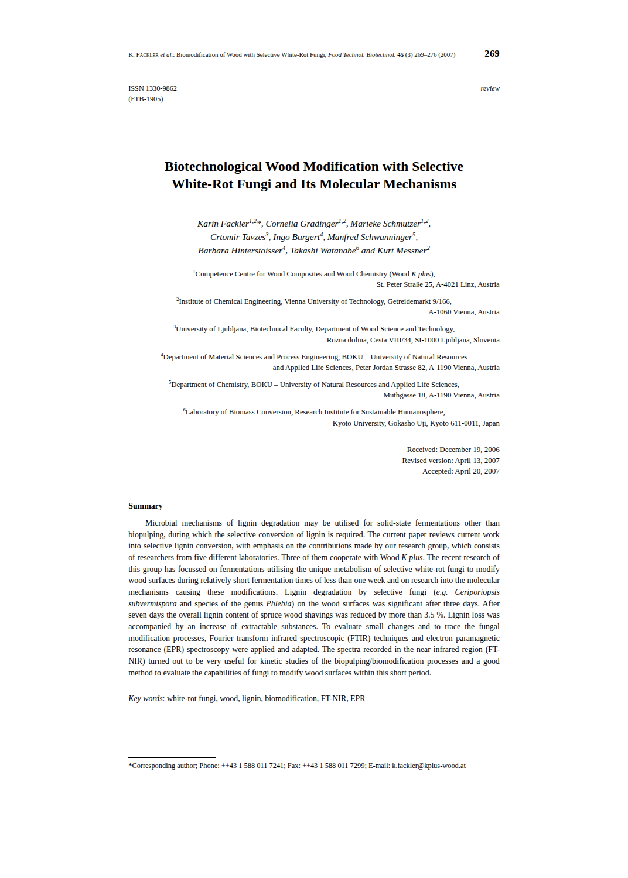K. Fackler et al.: Biomodification of Wood with Selective White-Rot Fungi, Food Technol. Biotechnol. 45 (3) 269–276 (2007)
269
ISSN 1330-9862 review
(FTB-1905)
Biotechnological Wood Modification with Selective
White-Rot Fungi and Its Molecular Mechanisms
Karin Fackler1,2*, Cornelia Gradinger1,2, Marieke Schmutzer1,2, Crtomir Tavzes3, Ingo Burgert4, Manfred Schwanninger5, Barbara Hinterstoisser4, Takashi Watanabe6 and Kurt Messner2
1Competence Centre for Wood Composites and Wood Chemistry (Wood K plus), St. Peter Straße 25, A-4021 Linz, Austria
2Institute of Chemical Engineering, Vienna University of Technology, Getreidemarkt 9/166, A-1060 Vienna, Austria
3University of Ljubljana, Biotechnical Faculty, Department of Wood Science and Technology, Rozna dolina, Cesta VIII/34, SI-1000 Ljubljana, Slovenia
4Department of Material Sciences and Process Engineering, BOKU – University of Natural Resources and Applied Life Sciences, Peter Jordan Strasse 82, A-1190 Vienna, Austria
5Department of Chemistry, BOKU – University of Natural Resources and Applied Life Sciences, Muthgasse 18, A-1190 Vienna, Austria
6Laboratory of Biomass Conversion, Research Institute for Sustainable Humanosphere, Kyoto University, Gokasho Uji, Kyoto 611-0011, Japan
Received: December 19, 2006
Revised version: April 13, 2007
Accepted: April 20, 2007
Summary
Microbial mechanisms of lignin degradation may be utilised for solid-state fermentations other than biopulping, during which the selective conversion of lignin is required. The current paper reviews current work into selective lignin conversion, with emphasis on the contributions made by our research group, which consists of researchers from five different laboratories. Three of them cooperate with Wood K plus. The recent research of this group has focussed on fermentations utilising the unique metabolism of selective white-rot fungi to modify wood surfaces during relatively short fermentation times of less than one week and on research into the molecular mechanisms causing these modifications. Lignin degradation by selective fungi (e.g. Ceriporiopsis subvermispora and species of the genus Phlebia) on the wood surfaces was significant after three days. After seven days the overall lignin content of spruce wood shavings was reduced by more than 3.5 %. Lignin loss was accompanied by an increase of extractable substances. To evaluate small changes and to trace the fungal modification processes, Fourier transform infrared spectroscopic (FTIR) techniques and electron paramagnetic resonance (EPR) spectroscopy were applied and adapted. The spectra recorded in the near infrared region (FT-NIR) turned out to be very useful for kinetic studies of the biopulping/biomodification processes and a good method to evaluate the capabilities of fungi to modify wood surfaces within this short period.
Key words: white-rot fungi, wood, lignin, biomodification, FT-NIR, EPR
*Corresponding author; Phone: ++43 1 588 011 7241; Fax: ++43 1 588 011 7299; E-mail: k.fackler@kplus-wood.at